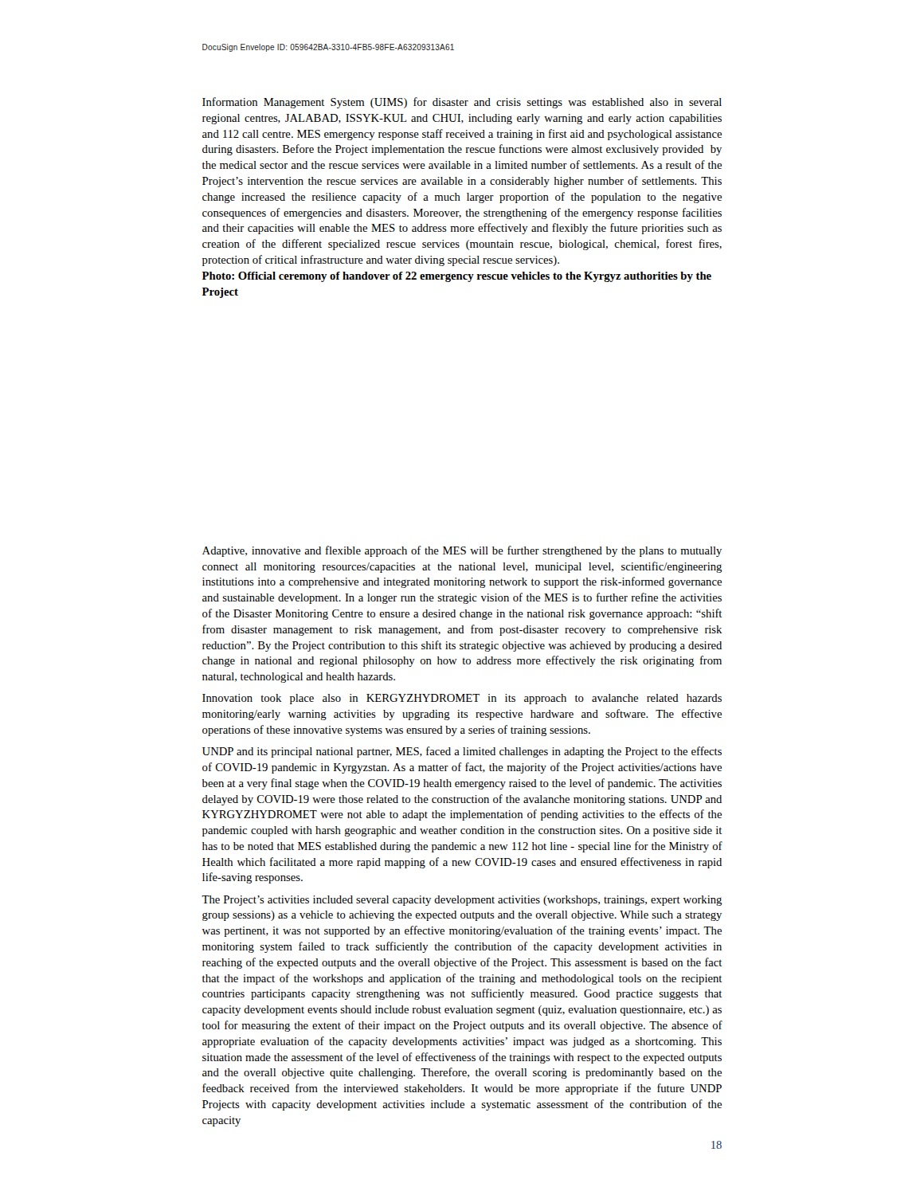DocuSign Envelope ID: 059642BA-3310-4FB5-98FE-A63209313A61
Information Management System (UIMS) for disaster and crisis settings was established also in several regional centres, JALABAD, ISSYK-KUL and CHUI, including early warning and early action capabilities and 112 call centre. MES emergency response staff received a training in first aid and psychological assistance during disasters. Before the Project implementation the rescue functions were almost exclusively provided by the medical sector and the rescue services were available in a limited number of settlements. As a result of the Project’s intervention the rescue services are available in a considerably higher number of settlements. This change increased the resilience capacity of a much larger proportion of the population to the negative consequences of emergencies and disasters. Moreover, the strengthening of the emergency response facilities and their capacities will enable the MES to address more effectively and flexibly the future priorities such as creation of the different specialized rescue services (mountain rescue, biological, chemical, forest fires, protection of critical infrastructure and water diving special rescue services).
Photo: Official ceremony of handover of 22 emergency rescue vehicles to the Kyrgyz authorities by the Project
Adaptive, innovative and flexible approach of the MES will be further strengthened by the plans to mutually connect all monitoring resources/capacities at the national level, municipal level, scientific/engineering institutions into a comprehensive and integrated monitoring network to support the risk-informed governance and sustainable development. In a longer run the strategic vision of the MES is to further refine the activities of the Disaster Monitoring Centre to ensure a desired change in the national risk governance approach: “shift from disaster management to risk management, and from post-disaster recovery to comprehensive risk reduction”. By the Project contribution to this shift its strategic objective was achieved by producing a desired change in national and regional philosophy on how to address more effectively the risk originating from natural, technological and health hazards.
Innovation took place also in KERGYZHYDROMET in its approach to avalanche related hazards monitoring/early warning activities by upgrading its respective hardware and software. The effective operations of these innovative systems was ensured by a series of training sessions.
UNDP and its principal national partner, MES, faced a limited challenges in adapting the Project to the effects of COVID-19 pandemic in Kyrgyzstan. As a matter of fact, the majority of the Project activities/actions have been at a very final stage when the COVID-19 health emergency raised to the level of pandemic. The activities delayed by COVID-19 were those related to the construction of the avalanche monitoring stations. UNDP and KYRGYZHYDROMET were not able to adapt the implementation of pending activities to the effects of the pandemic coupled with harsh geographic and weather condition in the construction sites. On a positive side it has to be noted that MES established during the pandemic a new 112 hot line - special line for the Ministry of Health which facilitated a more rapid mapping of a new COVID-19 cases and ensured effectiveness in rapid life-saving responses.
The Project’s activities included several capacity development activities (workshops, trainings, expert working group sessions) as a vehicle to achieving the expected outputs and the overall objective. While such a strategy was pertinent, it was not supported by an effective monitoring/evaluation of the training events’ impact. The monitoring system failed to track sufficiently the contribution of the capacity development activities in reaching of the expected outputs and the overall objective of the Project. This assessment is based on the fact that the impact of the workshops and application of the training and methodological tools on the recipient countries participants capacity strengthening was not sufficiently measured. Good practice suggests that capacity development events should include robust evaluation segment (quiz, evaluation questionnaire, etc.) as tool for measuring the extent of their impact on the Project outputs and its overall objective. The absence of appropriate evaluation of the capacity developments activities’ impact was judged as a shortcoming. This situation made the assessment of the level of effectiveness of the trainings with respect to the expected outputs and the overall objective quite challenging. Therefore, the overall scoring is predominantly based on the feedback received from the interviewed stakeholders. It would be more appropriate if the future UNDP Projects with capacity development activities include a systematic assessment of the contribution of the capacity
18